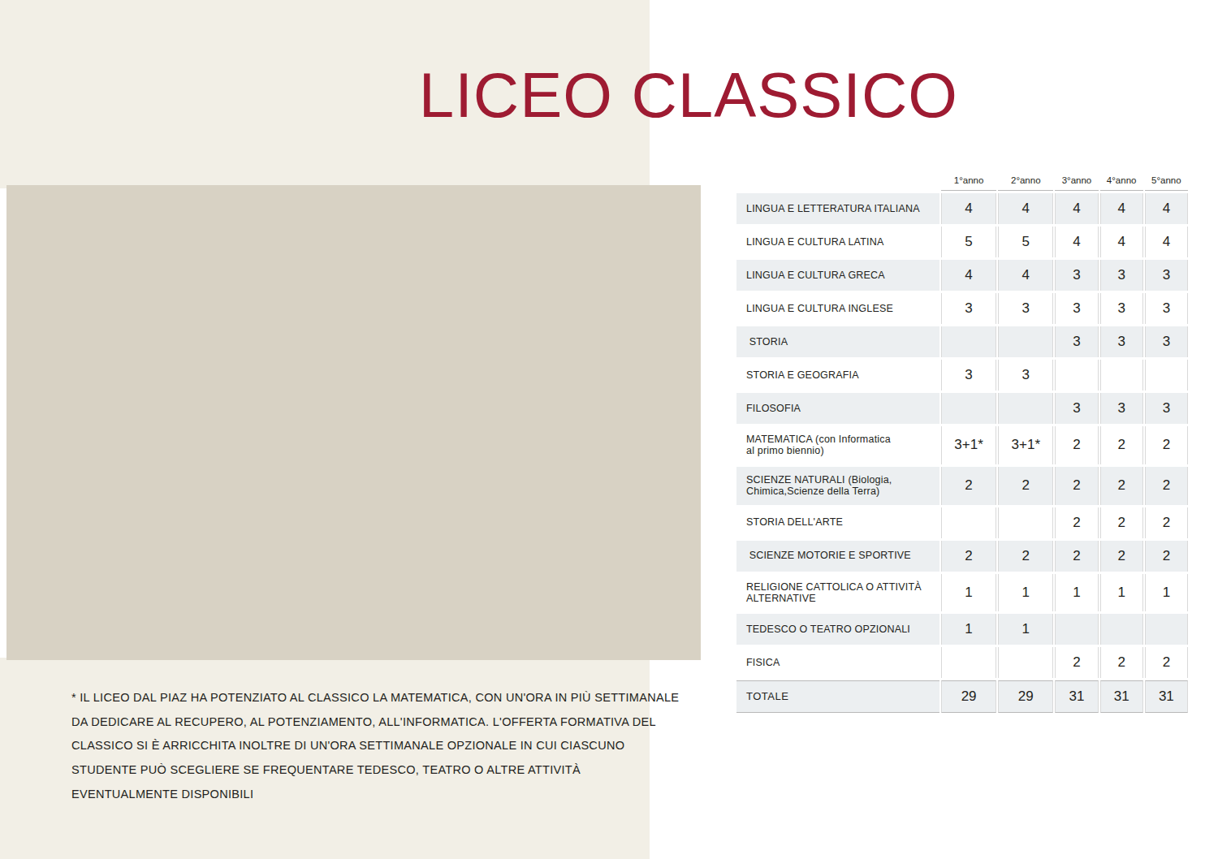LICEO CLASSICO
| | 1°anno | 2°anno | 3°anno | 4°anno | 5°anno |
| --- | --- | --- | --- | --- | --- |
| LINGUA E LETTERATURA ITALIANA | 4 | 4 | 4 | 4 | 4 |
| LINGUA E CULTURA LATINA | 5 | 5 | 4 | 4 | 4 |
| LINGUA E CULTURA GRECA | 4 | 4 | 3 | 3 | 3 |
| LINGUA E CULTURA INGLESE | 3 | 3 | 3 | 3 | 3 |
| STORIA | | | 3 | 3 | 3 |
| STORIA E GEOGRAFIA | 3 | 3 | | | |
| FILOSOFIA | | | 3 | 3 | 3 |
| MATEMATICA (con Informatica al primo biennio) | 3+1* | 3+1* | 2 | 2 | 2 |
| SCIENZE NATURALI (Biologia, Chimica,Scienze della Terra) | 2 | 2 | 2 | 2 | 2 |
| STORIA DELL'ARTE | | | 2 | 2 | 2 |
| SCIENZE MOTORIE E SPORTIVE | 2 | 2 | 2 | 2 | 2 |
| RELIGIONE CATTOLICA O ATTIVITÀ ALTERNATIVE | 1 | 1 | 1 | 1 | 1 |
| TEDESCO O TEATRO OPZIONALI | 1 | 1 | | | |
| FISICA | | | 2 | 2 | 2 |
| TOTALE | 29 | 29 | 31 | 31 | 31 |
* IL LICEO DAL PIAZ HA POTENZIATO AL CLASSICO LA MATEMATICA, CON UN'ORA IN PIÙ SETTIMANALE DA DEDICARE AL RECUPERO, AL POTENZIAMENTO, ALL'INFORMATICA. L'OFFERTA FORMATIVA DEL CLASSICO SI È ARRICCHITA INOLTRE DI UN'ORA SETTIMANALE OPZIONALE IN CUI CIASCUNO STUDENTE PUÒ SCEGLIERE SE FREQUENTARE TEDESCO, TEATRO O ALTRE ATTIVITÀ EVENTUALMENTE DISPONIBILI